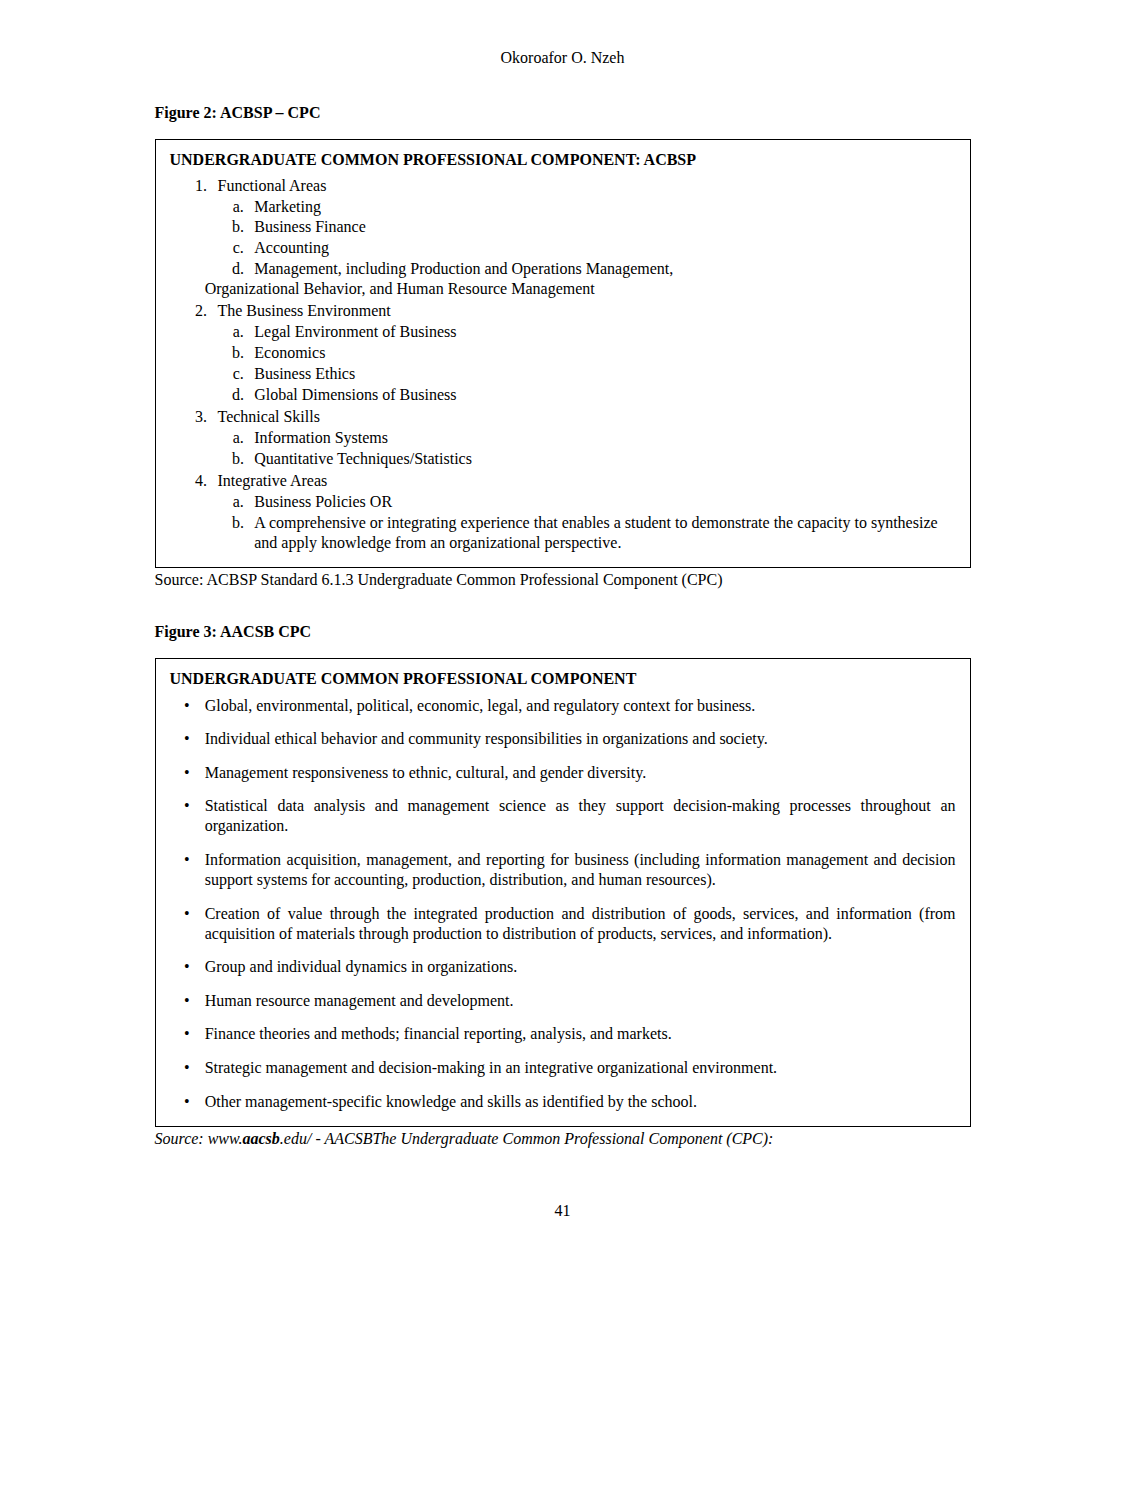Okoroafor O. Nzeh
Figure 2: ACBSP – CPC
UNDERGRADUATE COMMON PROFESSIONAL COMPONENT: ACBSP
Functional Areas
Marketing
Business Finance
Accounting
Management, including Production and Operations Management, Organizational Behavior, and Human Resource Management
The Business Environment
Legal Environment of Business
Economics
Business Ethics
Global Dimensions of Business
Technical Skills
Information Systems
Quantitative Techniques/Statistics
Integrative Areas
Business Policies OR
A comprehensive or integrating experience that enables a student to demonstrate the capacity to synthesize and apply knowledge from an organizational perspective.
Source: ACBSP Standard 6.1.3 Undergraduate Common Professional Component (CPC)
Figure 3: AACSB CPC
UNDERGRADUATE COMMON PROFESSIONAL COMPONENT
Global, environmental, political, economic, legal, and regulatory context for business.
Individual ethical behavior and community responsibilities in organizations and society.
Management responsiveness to ethnic, cultural, and gender diversity.
Statistical data analysis and management science as they support decision-making processes throughout an organization.
Information acquisition, management, and reporting for business (including information management and decision support systems for accounting, production, distribution, and human resources).
Creation of value through the integrated production and distribution of goods, services, and information (from acquisition of materials through production to distribution of products, services, and information).
Group and individual dynamics in organizations.
Human resource management and development.
Finance theories and methods; financial reporting, analysis, and markets.
Strategic management and decision-making in an integrative organizational environment.
Other management-specific knowledge and skills as identified by the school.
Source: www.aacsb.edu/ - AACSBThe Undergraduate Common Professional Component (CPC):
41